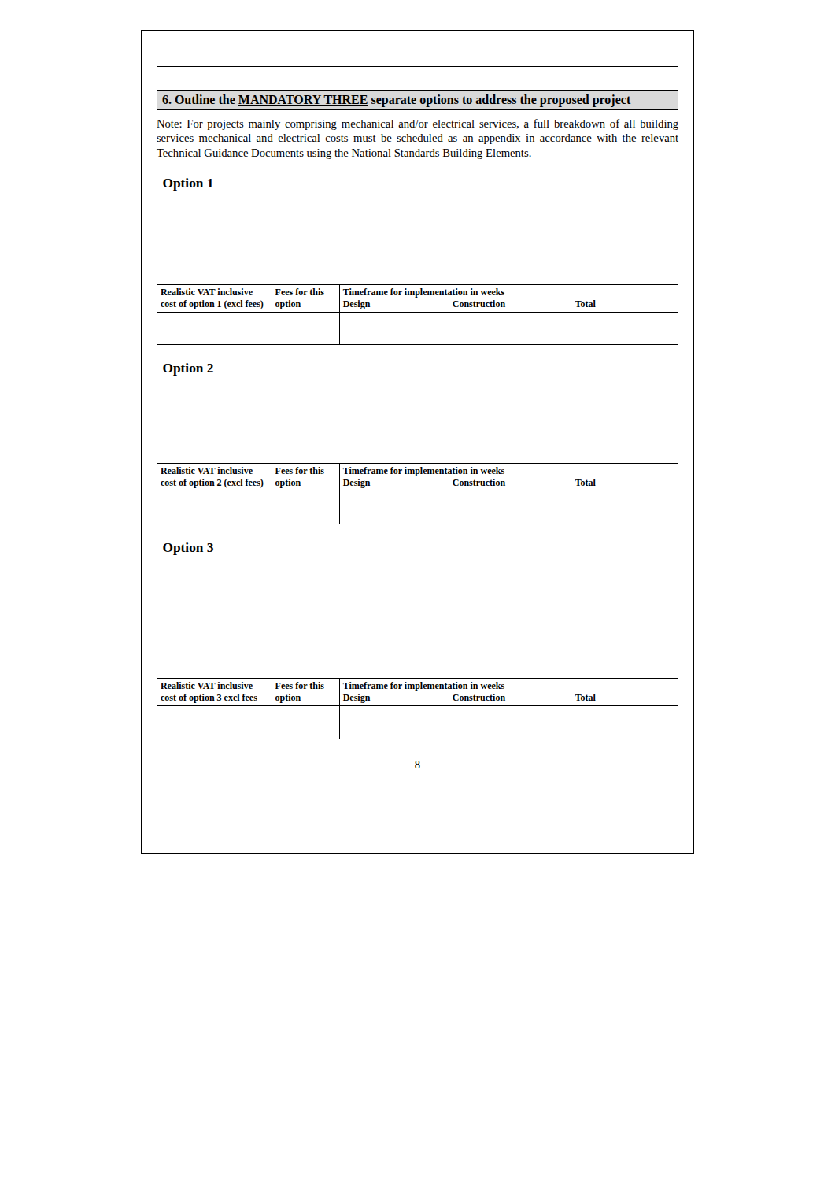6. Outline the MANDATORY THREE separate options to address the proposed project
Note: For projects mainly comprising mechanical and/or electrical services, a full breakdown of all building services mechanical and electrical costs must be scheduled as an appendix in accordance with the relevant Technical Guidance Documents using the National Standards Building Elements.
Option 1
| Realistic VAT inclusive cost of option 1 (excl fees) | Fees for this option | Timeframe for implementation in weeks Design Construction Total |
Option 2
| Realistic VAT inclusive cost of option 2 (excl fees) | Fees for this option | Timeframe for implementation in weeks Design Construction Total |
Option 3
| Realistic VAT inclusive cost of option 3 excl fees | Fees for this option | Timeframe for implementation in weeks Design Construction Total |
8